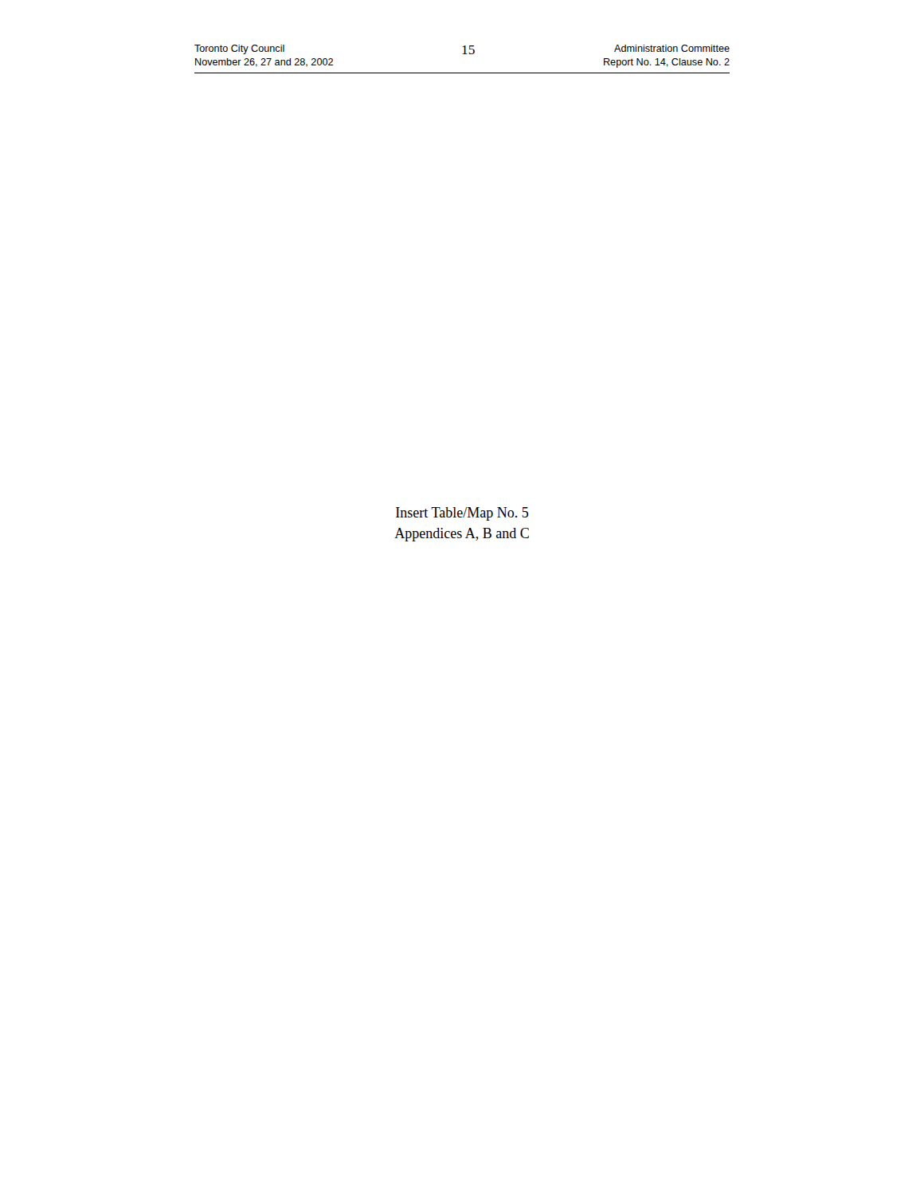Toronto City Council
November 26, 27 and 28, 2002
15
Administration Committee
Report No. 14, Clause No. 2
Insert Table/Map No. 5 Appendices A, B and C